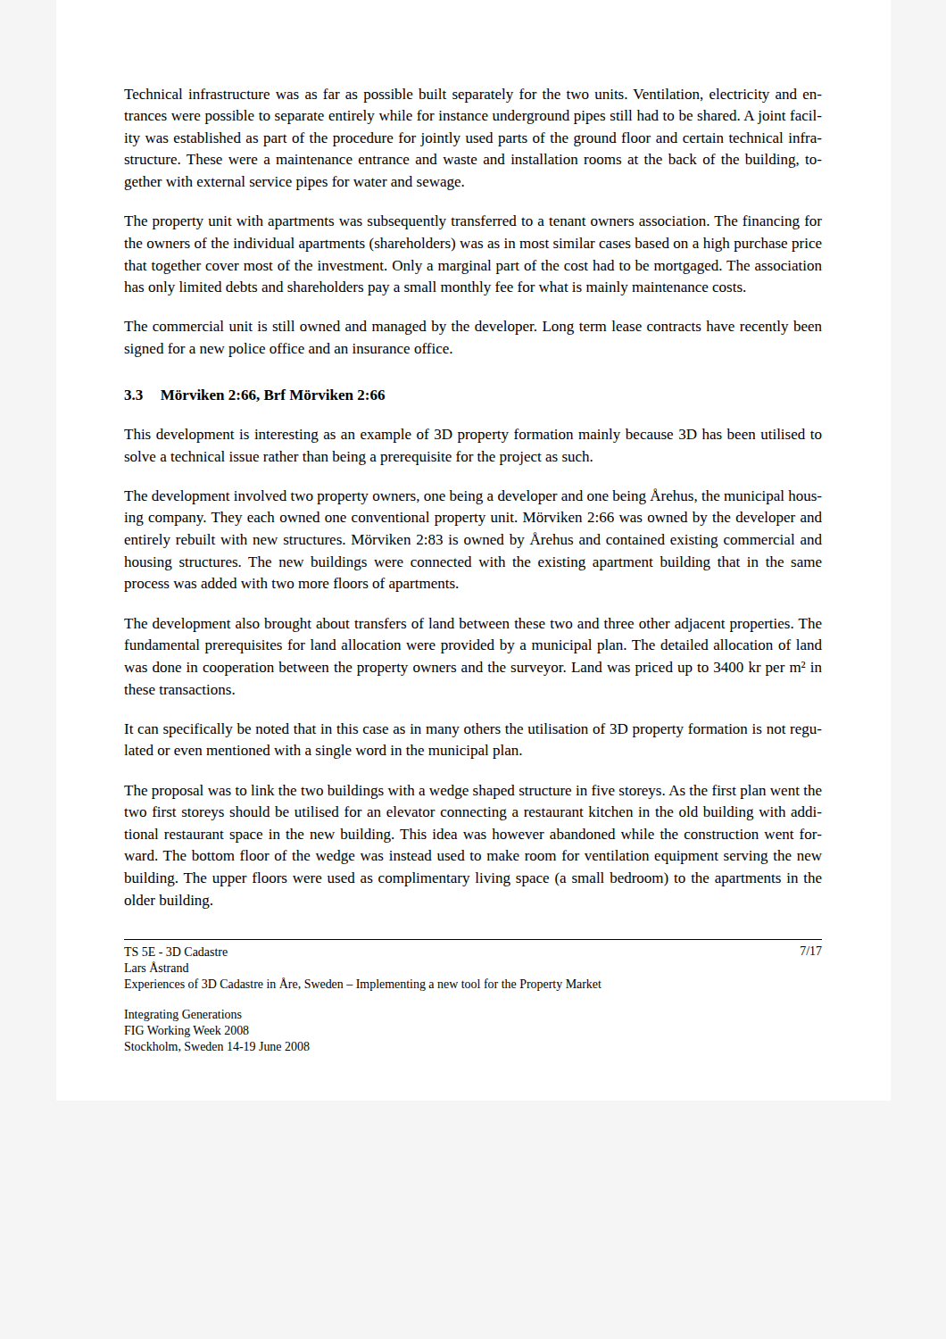Technical infrastructure was as far as possible built separately for the two units. Ventilation, electricity and entrances were possible to separate entirely while for instance underground pipes still had to be shared. A joint facility was established as part of the procedure for jointly used parts of the ground floor and certain technical infrastructure. These were a maintenance entrance and waste and installation rooms at the back of the building, together with external service pipes for water and sewage.
The property unit with apartments was subsequently transferred to a tenant owners association. The financing for the owners of the individual apartments (shareholders) was as in most similar cases based on a high purchase price that together cover most of the investment. Only a marginal part of the cost had to be mortgaged. The association has only limited debts and shareholders pay a small monthly fee for what is mainly maintenance costs.
The commercial unit is still owned and managed by the developer. Long term lease contracts have recently been signed for a new police office and an insurance office.
3.3 Mörviken 2:66, Brf Mörviken 2:66
This development is interesting as an example of 3D property formation mainly because 3D has been utilised to solve a technical issue rather than being a prerequisite for the project as such.
The development involved two property owners, one being a developer and one being Årehus, the municipal housing company. They each owned one conventional property unit. Mörviken 2:66 was owned by the developer and entirely rebuilt with new structures. Mörviken 2:83 is owned by Årehus and contained existing commercial and housing structures. The new buildings were connected with the existing apartment building that in the same process was added with two more floors of apartments.
The development also brought about transfers of land between these two and three other adjacent properties. The fundamental prerequisites for land allocation were provided by a municipal plan. The detailed allocation of land was done in cooperation between the property owners and the surveyor. Land was priced up to 3400 kr per m² in these transactions.
It can specifically be noted that in this case as in many others the utilisation of 3D property formation is not regulated or even mentioned with a single word in the municipal plan.
The proposal was to link the two buildings with a wedge shaped structure in five storeys. As the first plan went the two first storeys should be utilised for an elevator connecting a restaurant kitchen in the old building with additional restaurant space in the new building. This idea was however abandoned while the construction went forward. The bottom floor of the wedge was instead used to make room for ventilation equipment serving the new building. The upper floors were used as complimentary living space (a small bedroom) to the apartments in the older building.
7/17
TS 5E - 3D Cadastre
Lars Åstrand
Experiences of 3D Cadastre in Åre, Sweden – Implementing a new tool for the Property Market
Integrating Generations
FIG Working Week 2008
Stockholm, Sweden 14-19 June 2008